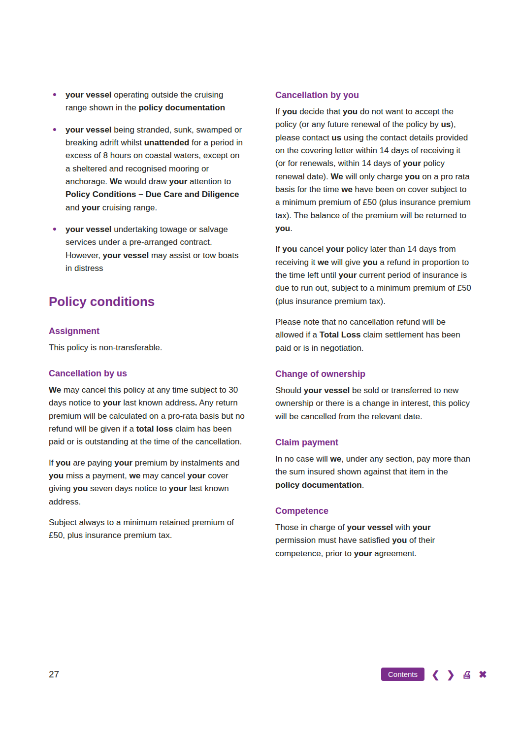your vessel operating outside the cruising range shown in the policy documentation
your vessel being stranded, sunk, swamped or breaking adrift whilst unattended for a period in excess of 8 hours on coastal waters, except on a sheltered and recognised mooring or anchorage. We would draw your attention to Policy Conditions – Due Care and Diligence and your cruising range.
your vessel undertaking towage or salvage services under a pre-arranged contract. However, your vessel may assist or tow boats in distress
Policy conditions
Assignment
This policy is non-transferable.
Cancellation by us
We may cancel this policy at any time subject to 30 days notice to your last known address. Any return premium will be calculated on a pro-rata basis but no refund will be given if a total loss claim has been paid or is outstanding at the time of the cancellation.
If you are paying your premium by instalments and you miss a payment, we may cancel your cover giving you seven days notice to your last known address.
Subject always to a minimum retained premium of £50, plus insurance premium tax.
Cancellation by you
If you decide that you do not want to accept the policy (or any future renewal of the policy by us), please contact us using the contact details provided on the covering letter within 14 days of receiving it (or for renewals, within 14 days of your policy renewal date). We will only charge you on a pro rata basis for the time we have been on cover subject to a minimum premium of £50 (plus insurance premium tax). The balance of the premium will be returned to you.
If you cancel your policy later than 14 days from receiving it we will give you a refund in proportion to the time left until your current period of insurance is due to run out, subject to a minimum premium of £50 (plus insurance premium tax).
Please note that no cancellation refund will be allowed if a Total Loss claim settlement has been paid or is in negotiation.
Change of ownership
Should your vessel be sold or transferred to new ownership or there is a change in interest, this policy will be cancelled from the relevant date.
Claim payment
In no case will we, under any section, pay more than the sum insured shown against that item in the policy documentation.
Competence
Those in charge of your vessel with your permission must have satisfied you of their competence, prior to your agreement.
27
Contents ❮ ❯ 🖨 ✖